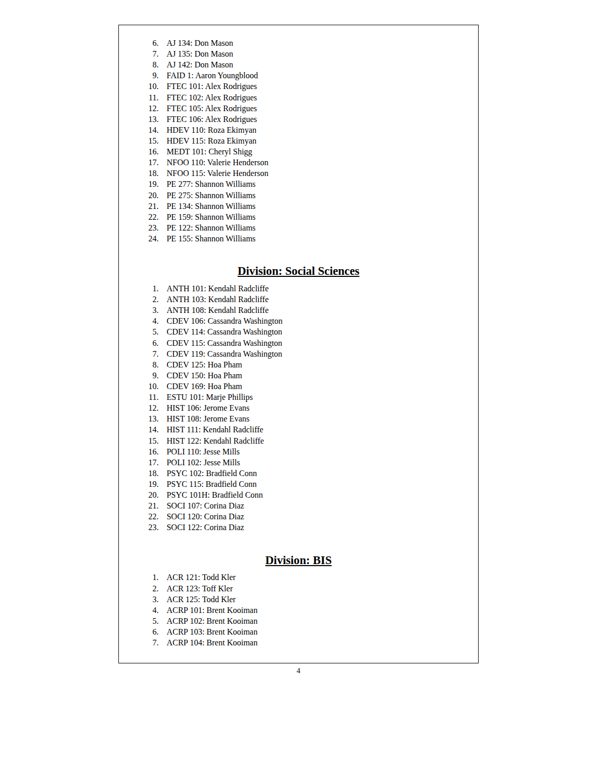AJ 134: Don Mason
AJ 135: Don Mason
AJ 142: Don Mason
FAID 1: Aaron Youngblood
FTEC 101: Alex Rodrigues
FTEC 102: Alex Rodrigues
FTEC 105: Alex Rodrigues
FTEC 106: Alex Rodrigues
HDEV 110: Roza Ekimyan
HDEV 115: Roza Ekimyan
MEDT 101: Cheryl Shigg
NFOO 110: Valerie Henderson
NFOO 115: Valerie Henderson
PE 277: Shannon Williams
PE 275: Shannon Williams
PE 134: Shannon Williams
PE 159: Shannon Williams
PE 122: Shannon Williams
PE 155: Shannon Williams
Division: Social Sciences
ANTH 101: Kendahl Radcliffe
ANTH 103: Kendahl Radcliffe
ANTH 108: Kendahl Radcliffe
CDEV 106: Cassandra Washington
CDEV 114: Cassandra Washington
CDEV 115: Cassandra Washington
CDEV 119: Cassandra Washington
CDEV 125: Hoa Pham
CDEV 150: Hoa Pham
CDEV 169: Hoa Pham
ESTU 101: Marje Phillips
HIST 106: Jerome Evans
HIST 108: Jerome Evans
HIST 111: Kendahl Radcliffe
HIST 122: Kendahl Radcliffe
POLI 110: Jesse Mills
POLI 102: Jesse Mills
PSYC 102: Bradfield Conn
PSYC 115: Bradfield Conn
PSYC 101H: Bradfield Conn
SOCI 107: Corina Diaz
SOCI 120: Corina Diaz
SOCI 122: Corina Diaz
Division: BIS
ACR 121: Todd Kler
ACR 123: Toff Kler
ACR 125: Todd Kler
ACRP 101: Brent Kooiman
ACRP 102: Brent Kooiman
ACRP 103: Brent Kooiman
ACRP 104: Brent Kooiman
4